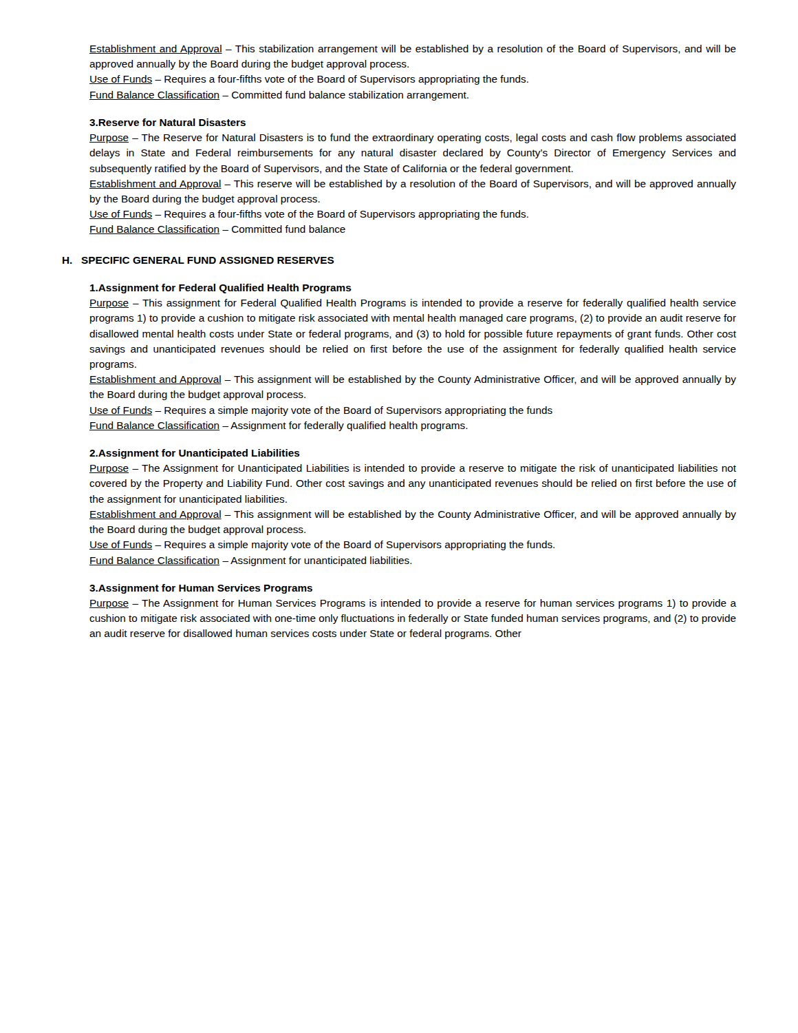Establishment and Approval – This stabilization arrangement will be established by a resolution of the Board of Supervisors, and will be approved annually by the Board during the budget approval process.
Use of Funds – Requires a four-fifths vote of the Board of Supervisors appropriating the funds.
Fund Balance Classification – Committed fund balance stabilization arrangement.
3. Reserve for Natural Disasters
Purpose – The Reserve for Natural Disasters is to fund the extraordinary operating costs, legal costs and cash flow problems associated delays in State and Federal reimbursements for any natural disaster declared by County’s Director of Emergency Services and subsequently ratified by the Board of Supervisors, and the State of California or the federal government.
Establishment and Approval – This reserve will be established by a resolution of the Board of Supervisors, and will be approved annually by the Board during the budget approval process.
Use of Funds – Requires a four-fifths vote of the Board of Supervisors appropriating the funds.
Fund Balance Classification – Committed fund balance
H. SPECIFIC GENERAL FUND ASSIGNED RESERVES
1. Assignment for Federal Qualified Health Programs
Purpose – This assignment for Federal Qualified Health Programs is intended to provide a reserve for federally qualified health service programs 1) to provide a cushion to mitigate risk associated with mental health managed care programs, (2) to provide an audit reserve for disallowed mental health costs under State or federal programs, and (3) to hold for possible future repayments of grant funds. Other cost savings and unanticipated revenues should be relied on first before the use of the assignment for federally qualified health service programs.
Establishment and Approval – This assignment will be established by the County Administrative Officer, and will be approved annually by the Board during the budget approval process.
Use of Funds – Requires a simple majority vote of the Board of Supervisors appropriating the funds
Fund Balance Classification – Assignment for federally qualified health programs.
2. Assignment for Unanticipated Liabilities
Purpose – The Assignment for Unanticipated Liabilities is intended to provide a reserve to mitigate the risk of unanticipated liabilities not covered by the Property and Liability Fund. Other cost savings and any unanticipated revenues should be relied on first before the use of the assignment for unanticipated liabilities.
Establishment and Approval – This assignment will be established by the County Administrative Officer, and will be approved annually by the Board during the budget approval process.
Use of Funds – Requires a simple majority vote of the Board of Supervisors appropriating the funds.
Fund Balance Classification – Assignment for unanticipated liabilities.
3. Assignment for Human Services Programs
Purpose – The Assignment for Human Services Programs is intended to provide a reserve for human services programs 1) to provide a cushion to mitigate risk associated with one-time only fluctuations in federally or State funded human services programs, and (2) to provide an audit reserve for disallowed human services costs under State or federal programs. Other